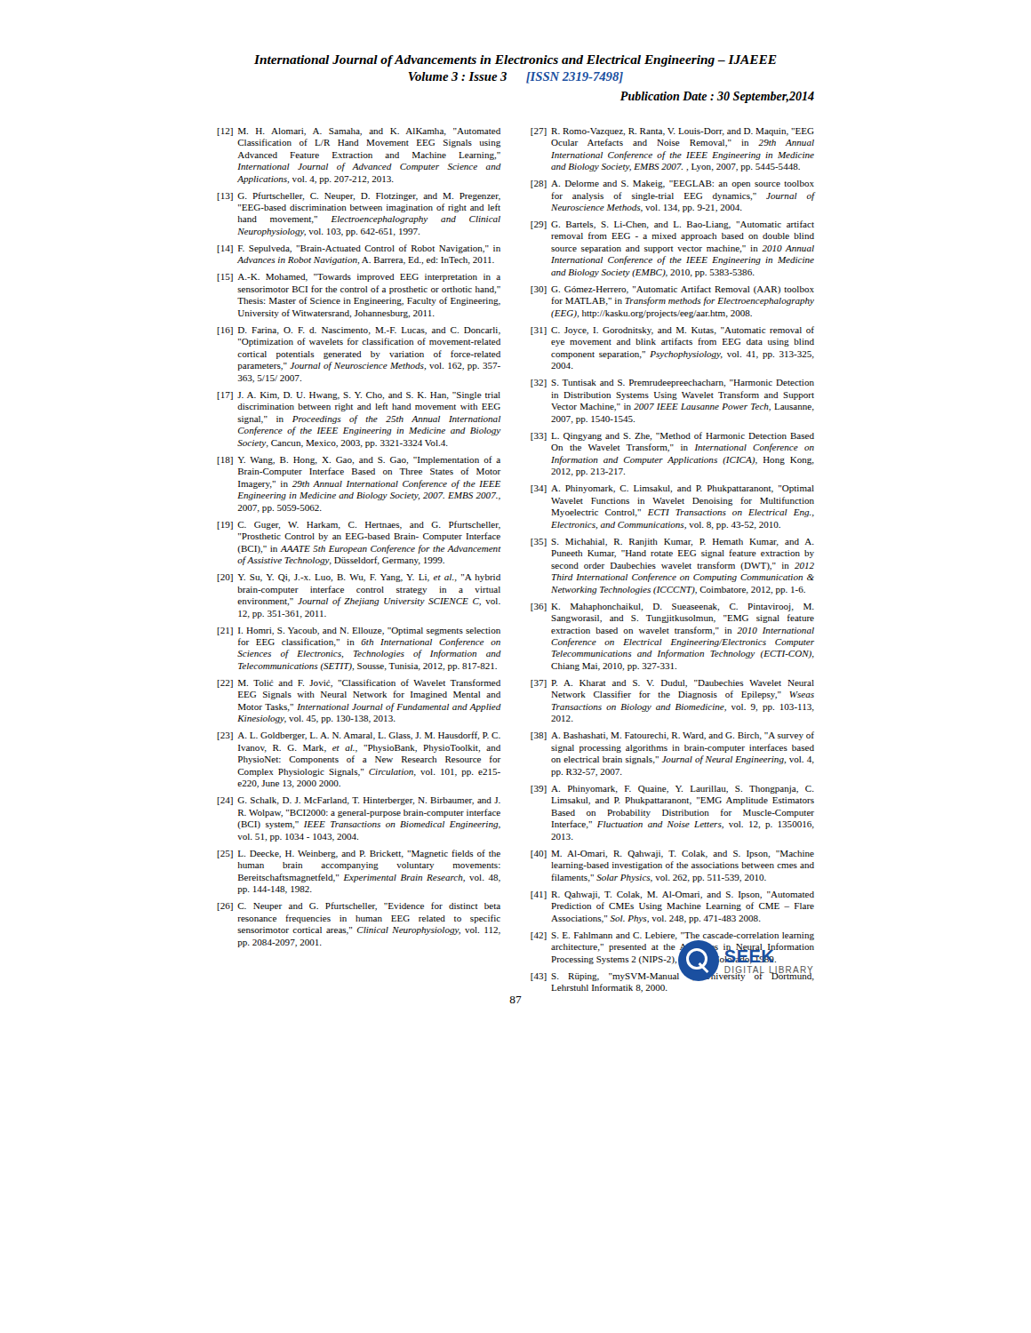International Journal of Advancements in Electronics and Electrical Engineering – IJAEEE
Volume 3 : Issue 3 [ISSN 2319-7498]
Publication Date : 30 September,2014
[12] M. H. Alomari, A. Samaha, and K. AlKamha, "Automated Classification of L/R Hand Movement EEG Signals using Advanced Feature Extraction and Machine Learning," International Journal of Advanced Computer Science and Applications, vol. 4, pp. 207-212, 2013.
[13] G. Pfurtscheller, C. Neuper, D. Flotzinger, and M. Pregenzer, "EEG-based discrimination between imagination of right and left hand movement," Electroencephalography and Clinical Neurophysiology, vol. 103, pp. 642-651, 1997.
[14] F. Sepulveda, "Brain-Actuated Control of Robot Navigation," in Advances in Robot Navigation, A. Barrera, Ed., ed: InTech, 2011.
[15] A.-K. Mohamed, "Towards improved EEG interpretation in a sensorimotor BCI for the control of a prosthetic or orthotic hand," Thesis: Master of Science in Engineering, Faculty of Engineering, University of Witwatersrand, Johannesburg, 2011.
[16] D. Farina, O. F. d. Nascimento, M.-F. Lucas, and C. Doncarli, "Optimization of wavelets for classification of movement-related cortical potentials generated by variation of force-related parameters," Journal of Neuroscience Methods, vol. 162, pp. 357-363, 5/15/ 2007.
[17] J. A. Kim, D. U. Hwang, S. Y. Cho, and S. K. Han, "Single trial discrimination between right and left hand movement with EEG signal," in Proceedings of the 25th Annual International Conference of the IEEE Engineering in Medicine and Biology Society, Cancun, Mexico, 2003, pp. 3321-3324 Vol.4.
[18] Y. Wang, B. Hong, X. Gao, and S. Gao, "Implementation of a Brain-Computer Interface Based on Three States of Motor Imagery," in 29th Annual International Conference of the IEEE Engineering in Medicine and Biology Society, 2007. EMBS 2007., 2007, pp. 5059-5062.
[19] C. Guger, W. Harkam, C. Hertnaes, and G. Pfurtscheller, "Prosthetic Control by an EEG-based Brain- Computer Interface (BCI)," in AAATE 5th European Conference for the Advancement of Assistive Technology, Düsseldorf, Germany, 1999.
[20] Y. Su, Y. Qi, J.-x. Luo, B. Wu, F. Yang, Y. Li, et al., "A hybrid brain-computer interface control strategy in a virtual environment," Journal of Zhejiang University SCIENCE C, vol. 12, pp. 351-361, 2011.
[21] I. Homri, S. Yacoub, and N. Ellouze, "Optimal segments selection for EEG classification," in 6th International Conference on Sciences of Electronics, Technologies of Information and Telecommunications (SETIT), Sousse, Tunisia, 2012, pp. 817-821.
[22] M. Tolić and F. Jović, "Classification of Wavelet Transformed EEG Signals with Neural Network for Imagined Mental and Motor Tasks," International Journal of Fundamental and Applied Kinesiology, vol. 45, pp. 130-138, 2013.
[23] A. L. Goldberger, L. A. N. Amaral, L. Glass, J. M. Hausdorff, P. C. Ivanov, R. G. Mark, et al., "PhysioBank, PhysioToolkit, and PhysioNet: Components of a New Research Resource for Complex Physiologic Signals," Circulation, vol. 101, pp. e215-e220, June 13, 2000 2000.
[24] G. Schalk, D. J. McFarland, T. Hinterberger, N. Birbaumer, and J. R. Wolpaw, "BCI2000: a general-purpose brain-computer interface (BCI) system," IEEE Transactions on Biomedical Engineering, vol. 51, pp. 1034 - 1043, 2004.
[25] L. Deecke, H. Weinberg, and P. Brickett, "Magnetic fields of the human brain accompanying voluntary movements: Bereitschaftsmagnetfeld," Experimental Brain Research, vol. 48, pp. 144-148, 1982.
[26] C. Neuper and G. Pfurtscheller, "Evidence for distinct beta resonance frequencies in human EEG related to specific sensorimotor cortical areas," Clinical Neurophysiology, vol. 112, pp. 2084-2097, 2001.
[27] R. Romo-Vazquez, R. Ranta, V. Louis-Dorr, and D. Maquin, "EEG Ocular Artefacts and Noise Removal," in 29th Annual International Conference of the IEEE Engineering in Medicine and Biology Society, EMBS 2007. , Lyon, 2007, pp. 5445-5448.
[28] A. Delorme and S. Makeig, "EEGLAB: an open source toolbox for analysis of single-trial EEG dynamics," Journal of Neuroscience Methods, vol. 134, pp. 9-21, 2004.
[29] G. Bartels, S. Li-Chen, and L. Bao-Liang, "Automatic artifact removal from EEG - a mixed approach based on double blind source separation and support vector machine," in 2010 Annual International Conference of the IEEE Engineering in Medicine and Biology Society (EMBC), 2010, pp. 5383-5386.
[30] G. Gómez-Herrero, "Automatic Artifact Removal (AAR) toolbox for MATLAB," in Transform methods for Electroencephalography (EEG), http://kasku.org/projects/eeg/aar.htm, 2008.
[31] C. Joyce, I. Gorodnitsky, and M. Kutas, "Automatic removal of eye movement and blink artifacts from EEG data using blind component separation," Psychophysiology, vol. 41, pp. 313-325, 2004.
[32] S. Tuntisak and S. Premrudeepreechacharn, "Harmonic Detection in Distribution Systems Using Wavelet Transform and Support Vector Machine," in 2007 IEEE Lausanne Power Tech, Lausanne, 2007, pp. 1540-1545.
[33] L. Qingyang and S. Zhe, "Method of Harmonic Detection Based On the Wavelet Transform," in International Conference on Information and Computer Applications (ICICA), Hong Kong, 2012, pp. 213-217.
[34] A. Phinyomark, C. Limsakul, and P. Phukpattaranont, "Optimal Wavelet Functions in Wavelet Denoising for Multifunction Myoelectric Control," ECTI Transactions on Electrical Eng., Electronics, and Communications, vol. 8, pp. 43-52, 2010.
[35] S. Michahial, R. Ranjith Kumar, P. Hemath Kumar, and A. Puneeth Kumar, "Hand rotate EEG signal feature extraction by second order Daubechies wavelet transform (DWT)," in 2012 Third International Conference on Computing Communication & Networking Technologies (ICCCNT), Coimbatore, 2012, pp. 1-6.
[36] K. Mahaphonchaikul, D. Sueaseenak, C. Pintavirooj, M. Sangworasil, and S. Tungjitkusolmun, "EMG signal feature extraction based on wavelet transform," in 2010 International Conference on Electrical Engineering/Electronics Computer Telecommunications and Information Technology (ECTI-CON), Chiang Mai, 2010, pp. 327-331.
[37] P. A. Kharat and S. V. Dudul, "Daubechies Wavelet Neural Network Classifier for the Diagnosis of Epilepsy," Wseas Transactions on Biology and Biomedicine, vol. 9, pp. 103-113, 2012.
[38] A. Bashashati, M. Fatourechi, R. Ward, and G. Birch, "A survey of signal processing algorithms in brain-computer interfaces based on electrical brain signals," Journal of Neural Engineering, vol. 4, pp. R32-57, 2007.
[39] A. Phinyomark, F. Quaine, Y. Laurillau, S. Thongpanja, C. Limsakul, and P. Phukpattaranont, "EMG Amplitude Estimators Based on Probability Distribution for Muscle-Computer Interface," Fluctuation and Noise Letters, vol. 12, p. 1350016, 2013.
[40] M. Al-Omari, R. Qahwaji, T. Colak, and S. Ipson, "Machine learning-based investigation of the associations between cmes and filaments," Solar Physics, vol. 262, pp. 511-539, 2010.
[41] R. Qahwaji, T. Colak, M. Al-Omari, and S. Ipson, "Automated Prediction of CMEs Using Machine Learning of CME – Flare Associations," Sol. Phys, vol. 248, pp. 471-483 2008.
[42] S. E. Fahlmann and C. Lebiere, "The cascade-correlation learning architecture," presented at the Advances in Neural Information Processing Systems 2 (NIPS-2), Denver, Colorado, 1989.
[43] S. Rüping, "mySVM-Manual ", University of Dortmund, Lehrstuhl Informatik 8, 2000.
87
SEEK DIGITAL LIBRARY